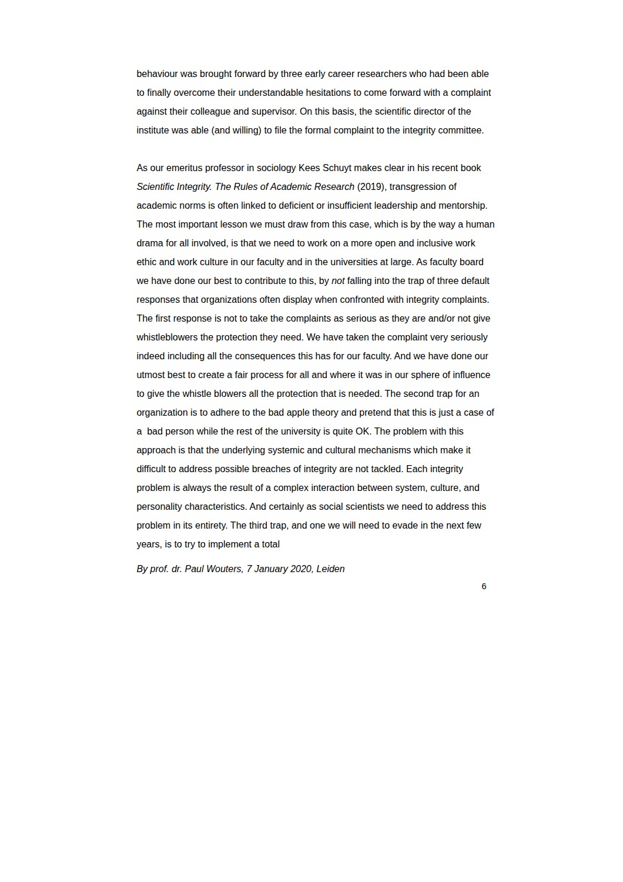behaviour was brought forward by three early career researchers who had been able to finally overcome their understandable hesitations to come forward with a complaint against their colleague and supervisor. On this basis, the scientific director of the institute was able (and willing) to file the formal complaint to the integrity committee.
As our emeritus professor in sociology Kees Schuyt makes clear in his recent book Scientific Integrity. The Rules of Academic Research (2019), transgression of academic norms is often linked to deficient or insufficient leadership and mentorship. The most important lesson we must draw from this case, which is by the way a human drama for all involved, is that we need to work on a more open and inclusive work ethic and work culture in our faculty and in the universities at large. As faculty board we have done our best to contribute to this, by not falling into the trap of three default responses that organizations often display when confronted with integrity complaints. The first response is not to take the complaints as serious as they are and/or not give whistleblowers the protection they need. We have taken the complaint very seriously indeed including all the consequences this has for our faculty. And we have done our utmost best to create a fair process for all and where it was in our sphere of influence to give the whistle blowers all the protection that is needed. The second trap for an organization is to adhere to the bad apple theory and pretend that this is just a case of a bad person while the rest of the university is quite OK. The problem with this approach is that the underlying systemic and cultural mechanisms which make it difficult to address possible breaches of integrity are not tackled. Each integrity problem is always the result of a complex interaction between system, culture, and personality characteristics. And certainly as social scientists we need to address this problem in its entirety. The third trap, and one we will need to evade in the next few years, is to try to implement a total
By prof. dr. Paul Wouters, 7 January 2020, Leiden
6